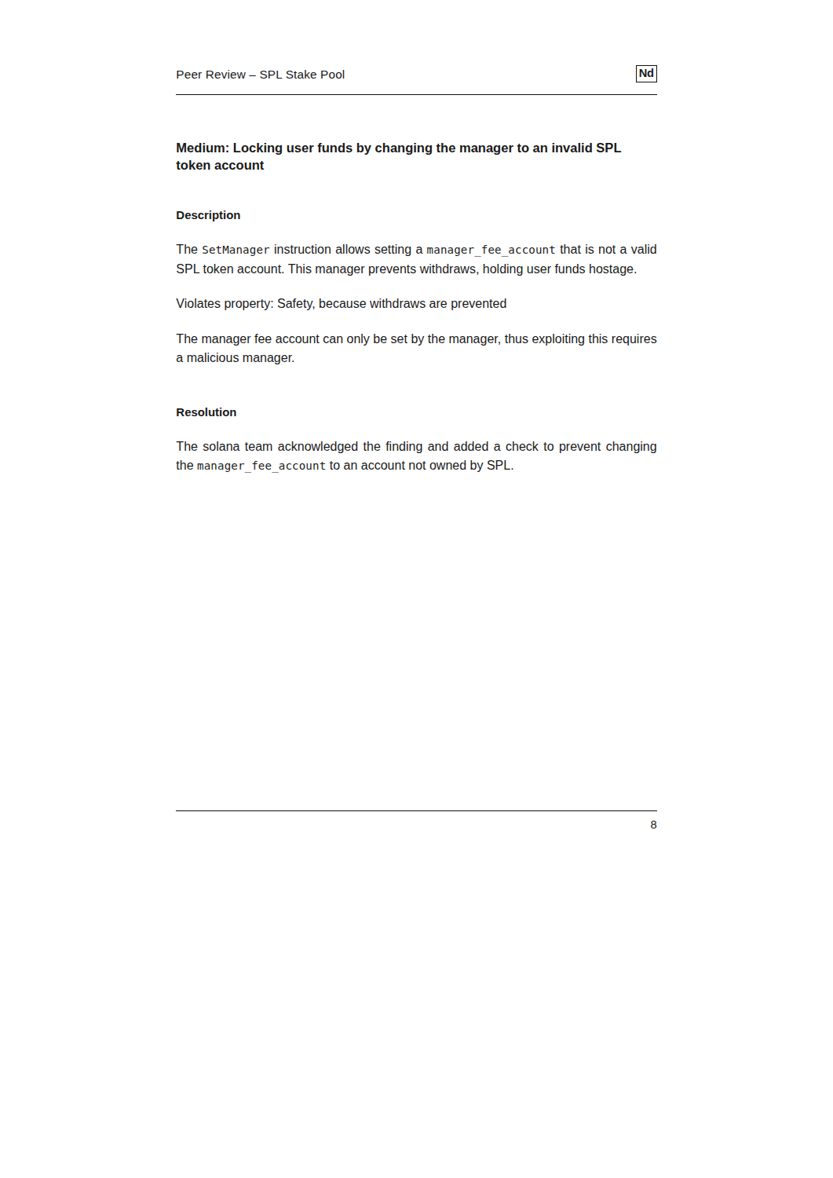Peer Review – SPL Stake Pool
Nd
Medium: Locking user funds by changing the manager to an invalid SPL token account
Description
The SetManager instruction allows setting a manager_fee_account that is not a valid SPL token account. This manager prevents withdraws, holding user funds hostage.
Violates property: Safety, because withdraws are prevented
The manager fee account can only be set by the manager, thus exploiting this requires a malicious manager.
Resolution
The solana team acknowledged the finding and added a check to prevent changing the manager_fee_account to an account not owned by SPL.
8